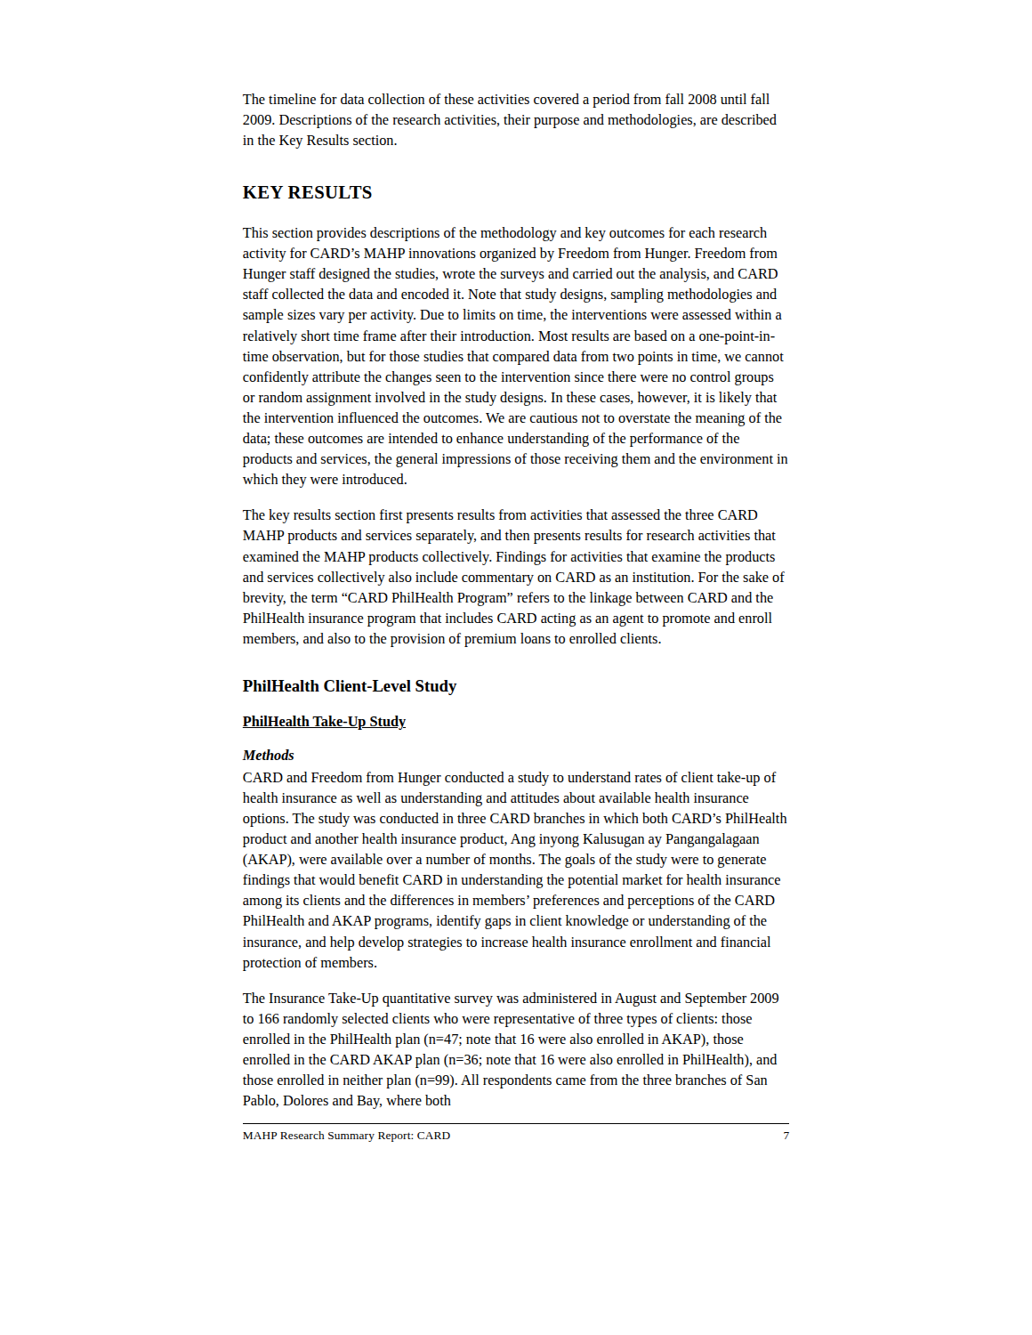The timeline for data collection of these activities covered a period from fall 2008 until fall 2009. Descriptions of the research activities, their purpose and methodologies, are described in the Key Results section.
KEY RESULTS
This section provides descriptions of the methodology and key outcomes for each research activity for CARD’s MAHP innovations organized by Freedom from Hunger. Freedom from Hunger staff designed the studies, wrote the surveys and carried out the analysis, and CARD staff collected the data and encoded it. Note that study designs, sampling methodologies and sample sizes vary per activity. Due to limits on time, the interventions were assessed within a relatively short time frame after their introduction. Most results are based on a one-point-in-time observation, but for those studies that compared data from two points in time, we cannot confidently attribute the changes seen to the intervention since there were no control groups or random assignment involved in the study designs. In these cases, however, it is likely that the intervention influenced the outcomes. We are cautious not to overstate the meaning of the data; these outcomes are intended to enhance understanding of the performance of the products and services, the general impressions of those receiving them and the environment in which they were introduced.
The key results section first presents results from activities that assessed the three CARD MAHP products and services separately, and then presents results for research activities that examined the MAHP products collectively. Findings for activities that examine the products and services collectively also include commentary on CARD as an institution. For the sake of brevity, the term “CARD PhilHealth Program” refers to the linkage between CARD and the PhilHealth insurance program that includes CARD acting as an agent to promote and enroll members, and also to the provision of premium loans to enrolled clients.
PhilHealth Client-Level Study
PhilHealth Take-Up Study
Methods
CARD and Freedom from Hunger conducted a study to understand rates of client take-up of health insurance as well as understanding and attitudes about available health insurance options. The study was conducted in three CARD branches in which both CARD’s PhilHealth product and another health insurance product, Ang inyong Kalusugan ay Pangangalagaan (AKAP), were available over a number of months. The goals of the study were to generate findings that would benefit CARD in understanding the potential market for health insurance among its clients and the differences in members’ preferences and perceptions of the CARD PhilHealth and AKAP programs, identify gaps in client knowledge or understanding of the insurance, and help develop strategies to increase health insurance enrollment and financial protection of members.
The Insurance Take-Up quantitative survey was administered in August and September 2009 to 166 randomly selected clients who were representative of three types of clients: those enrolled in the PhilHealth plan (n=47; note that 16 were also enrolled in AKAP), those enrolled in the CARD AKAP plan (n=36; note that 16 were also enrolled in PhilHealth), and those enrolled in neither plan (n=99). All respondents came from the three branches of San Pablo, Dolores and Bay, where both
MAHP Research Summary Report: CARD 7